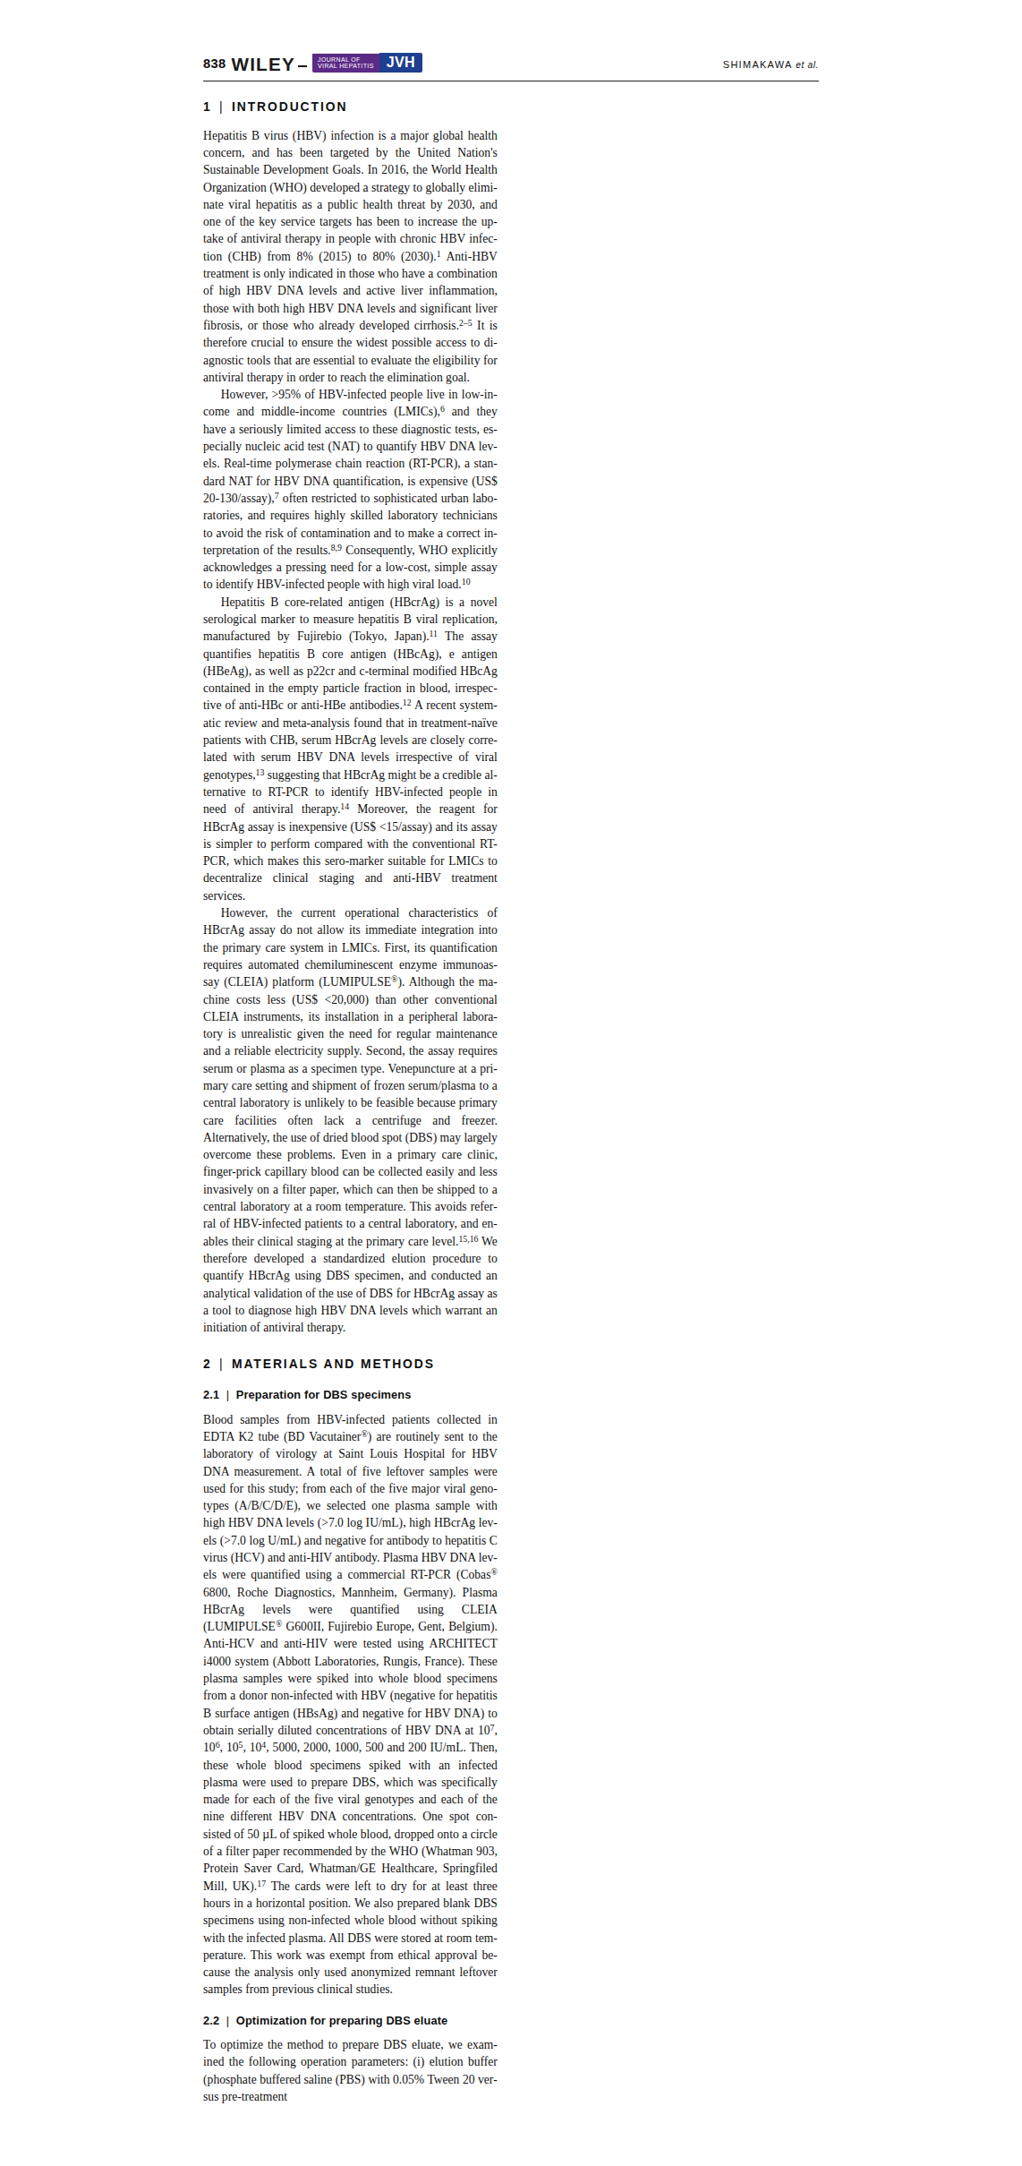838 WILEY JOURNAL OF
VIRAL HEPATITIS JVH
SHIMAKAWA et al.
1|INTRODUCTION
Hepatitis B virus (HBV) infection is a major global health concern, and has been targeted by the United Nation's Sustainable Development Goals. In 2016, the World Health Organization (WHO) developed a strategy to globally eliminate viral hepatitis as a public health threat by 2030, and one of the key service targets has been to increase the uptake of antiviral therapy in people with chronic HBV infection (CHB) from 8% (2015) to 80% (2030).1 Anti-HBV treatment is only indicated in those who have a combination of high HBV DNA levels and active liver inflammation, those with both high HBV DNA levels and significant liver fibrosis, or those who already developed cirrhosis.2–5 It is therefore crucial to ensure the widest possible access to diagnostic tools that are essential to evaluate the eligibility for antiviral therapy in order to reach the elimination goal.
However, >95% of HBV-infected people live in low-income and middle-income countries (LMICs),6 and they have a seriously limited access to these diagnostic tests, especially nucleic acid test (NAT) to quantify HBV DNA levels. Real-time polymerase chain reaction (RT-PCR), a standard NAT for HBV DNA quantification, is expensive (US$ 20-130/assay),7 often restricted to sophisticated urban laboratories, and requires highly skilled laboratory technicians to avoid the risk of contamination and to make a correct interpretation of the results.8,9 Consequently, WHO explicitly acknowledges a pressing need for a low-cost, simple assay to identify HBV-infected people with high viral load.10
Hepatitis B core-related antigen (HBcrAg) is a novel serological marker to measure hepatitis B viral replication, manufactured by Fujirebio (Tokyo, Japan).11 The assay quantifies hepatitis B core antigen (HBcAg), e antigen (HBeAg), as well as p22cr and c-terminal modified HBcAg contained in the empty particle fraction in blood, irrespective of anti-HBc or anti-HBe antibodies.12 A recent systematic review and meta-analysis found that in treatment-naïve patients with CHB, serum HBcrAg levels are closely correlated with serum HBV DNA levels irrespective of viral genotypes,13 suggesting that HBcrAg might be a credible alternative to RT-PCR to identify HBV-infected people in need of antiviral therapy.14 Moreover, the reagent for HBcrAg assay is inexpensive (US$ <15/assay) and its assay is simpler to perform compared with the conventional RT-PCR, which makes this sero-marker suitable for LMICs to decentralize clinical staging and anti-HBV treatment services.
However, the current operational characteristics of HBcrAg assay do not allow its immediate integration into the primary care system in LMICs. First, its quantification requires automated chemiluminescent enzyme immunoassay (CLEIA) platform (LUMIPULSE®). Although the machine costs less (US$ <20,000) than other conventional CLEIA instruments, its installation in a peripheral laboratory is unrealistic given the need for regular maintenance and a reliable electricity supply. Second, the assay requires serum or plasma as a specimen type. Venepuncture at a primary care setting and shipment of frozen serum/plasma to a central laboratory is unlikely to be feasible because primary care facilities often lack a centrifuge and freezer. Alternatively, the use of dried blood spot (DBS) may largely overcome these problems. Even in a primary care clinic, finger-prick capillary blood can be collected easily and less invasively on a filter paper, which can then be shipped to a central laboratory at a room temperature. This avoids referral of HBV-infected patients to a central laboratory, and enables their clinical staging at the primary care level.15,16 We therefore developed a standardized elution procedure to quantify HBcrAg using DBS specimen, and conducted an analytical validation of the use of DBS for HBcrAg assay as a tool to diagnose high HBV DNA levels which warrant an initiation of antiviral therapy.
2|MATERIALS AND METHODS
2.1|Preparation for DBS specimens
Blood samples from HBV-infected patients collected in EDTA K2 tube (BD Vacutainer®) are routinely sent to the laboratory of virology at Saint Louis Hospital for HBV DNA measurement. A total of five leftover samples were used for this study; from each of the five major viral genotypes (A/B/C/D/E), we selected one plasma sample with high HBV DNA levels (>7.0 log IU/mL), high HBcrAg levels (>7.0 log U/mL) and negative for antibody to hepatitis C virus (HCV) and anti-HIV antibody. Plasma HBV DNA levels were quantified using a commercial RT-PCR (Cobas® 6800, Roche Diagnostics, Mannheim, Germany). Plasma HBcrAg levels were quantified using CLEIA (LUMIPULSE® G600II, Fujirebio Europe, Gent, Belgium). Anti-HCV and anti-HIV were tested using ARCHITECT i4000 system (Abbott Laboratories, Rungis, France). These plasma samples were spiked into whole blood specimens from a donor non-infected with HBV (negative for hepatitis B surface antigen (HBsAg) and negative for HBV DNA) to obtain serially diluted concentrations of HBV DNA at 107, 106, 105, 104, 5000, 2000, 1000, 500 and 200 IU/mL. Then, these whole blood specimens spiked with an infected plasma were used to prepare DBS, which was specifically made for each of the five viral genotypes and each of the nine different HBV DNA concentrations. One spot consisted of 50 µL of spiked whole blood, dropped onto a circle of a filter paper recommended by the WHO (Whatman 903, Protein Saver Card, Whatman/GE Healthcare, Springfiled Mill, UK).17 The cards were left to dry for at least three hours in a horizontal position. We also prepared blank DBS specimens using non-infected whole blood without spiking with the infected plasma. All DBS were stored at room temperature. This work was exempt from ethical approval because the analysis only used anonymized remnant leftover samples from previous clinical studies.
2.2|Optimization for preparing DBS eluate
To optimize the method to prepare DBS eluate, we examined the following operation parameters: (i) elution buffer (phosphate buffered saline (PBS) with 0.05% Tween 20 versus pre-treatment